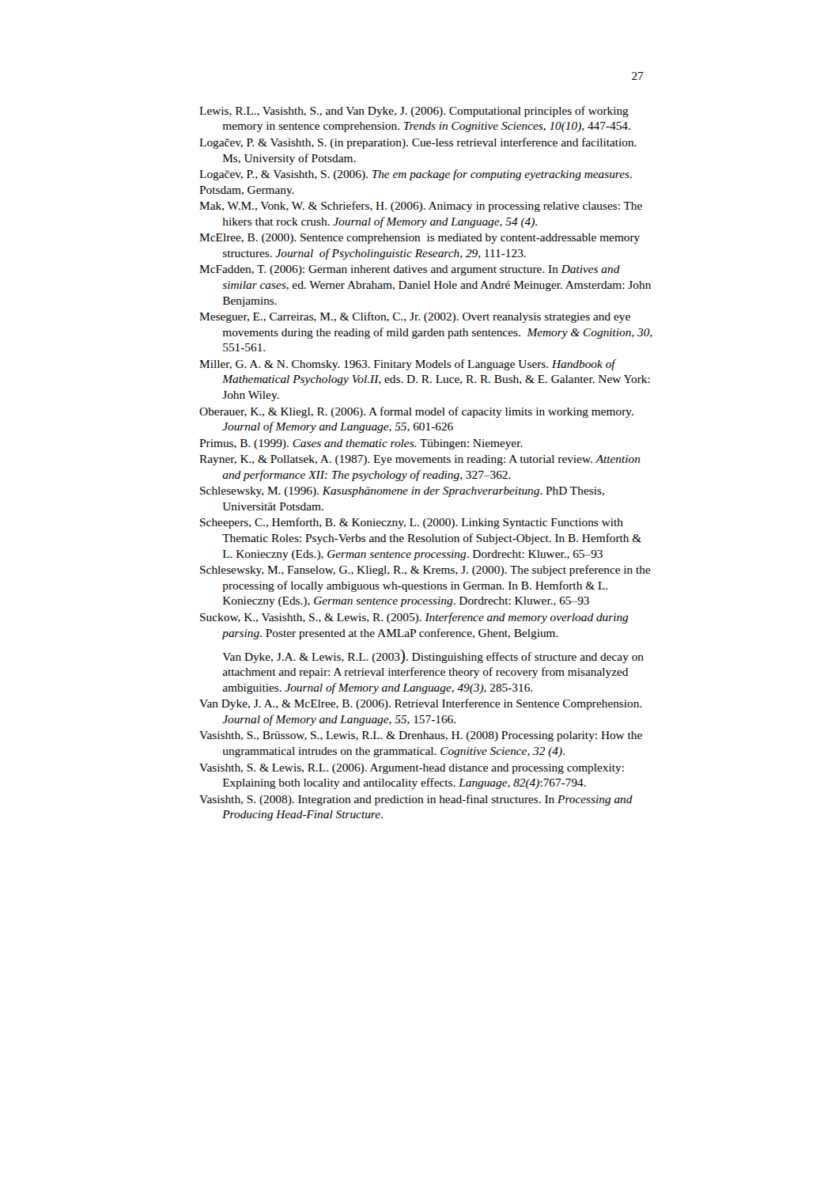27
Lewis, R.L., Vasishth, S., and Van Dyke, J. (2006). Computational principles of working memory in sentence comprehension. Trends in Cognitive Sciences, 10(10), 447-454.
Logačev, P. & Vasishth, S. (in preparation). Cue-less retrieval interference and facilitation. Ms, University of Potsdam.
Logačev, P., & Vasishth, S. (2006). The em package for computing eyetracking measures.
Potsdam, Germany.
Mak, W.M., Vonk, W. & Schriefers, H. (2006). Animacy in processing relative clauses: The hikers that rock crush. Journal of Memory and Language, 54 (4).
McElree, B. (2000). Sentence comprehension is mediated by content-addressable memory structures. Journal of Psycholinguistic Research, 29, 111-123.
McFadden, T. (2006): German inherent datives and argument structure. In Datives and similar cases, ed. Werner Abraham, Daniel Hole and André Meinuger. Amsterdam: John Benjamins.
Meseguer, E., Carreiras, M., & Clifton, C., Jr. (2002). Overt reanalysis strategies and eye movements during the reading of mild garden path sentences. Memory & Cognition, 30, 551-561.
Miller, G. A. & N. Chomsky. 1963. Finitary Models of Language Users. Handbook of Mathematical Psychology Vol.II, eds. D. R. Luce, R. R. Bush, & E. Galanter. New York: John Wiley.
Oberauer, K., & Kliegl, R. (2006). A formal model of capacity limits in working memory. Journal of Memory and Language, 55, 601-626
Primus, B. (1999). Cases and thematic roles. Tübingen: Niemeyer.
Rayner, K., & Pollatsek, A. (1987). Eye movements in reading: A tutorial review. Attention and performance XII: The psychology of reading, 327–362.
Schlesewsky, M. (1996). Kasusphänomene in der Sprachverarbeitung. PhD Thesis, Universität Potsdam.
Scheepers, C., Hemforth, B. & Konieczny, L. (2000). Linking Syntactic Functions with Thematic Roles: Psych-Verbs and the Resolution of Subject-Object. In B. Hemforth & L. Konieczny (Eds.), German sentence processing. Dordrecht: Kluwer., 65–93
Schlesewsky, M., Fanselow, G., Kliegl, R., & Krems, J. (2000). The subject preference in the processing of locally ambiguous wh-questions in German. In B. Hemforth & L. Konieczny (Eds.), German sentence processing. Dordrecht: Kluwer., 65–93
Suckow, K., Vasishth, S., & Lewis, R. (2005). Interference and memory overload during parsing. Poster presented at the AMLaP conference, Ghent, Belgium.
Van Dyke, J.A. & Lewis, R.L. (2003). Distinguishing effects of structure and decay on attachment and repair: A retrieval interference theory of recovery from misanalyzed ambiguities. Journal of Memory and Language, 49(3), 285-316.
Van Dyke, J. A., & McElree, B. (2006). Retrieval Interference in Sentence Comprehension. Journal of Memory and Language, 55, 157-166.
Vasishth, S., Brüssow, S., Lewis, R.L. & Drenhaus, H. (2008) Processing polarity: How the ungrammatical intrudes on the grammatical. Cognitive Science, 32 (4).
Vasishth, S. & Lewis, R.L. (2006). Argument-head distance and processing complexity: Explaining both locality and antilocality effects. Language, 82(4):767-794.
Vasishth, S. (2008). Integration and prediction in head-final structures. In Processing and Producing Head-Final Structure.